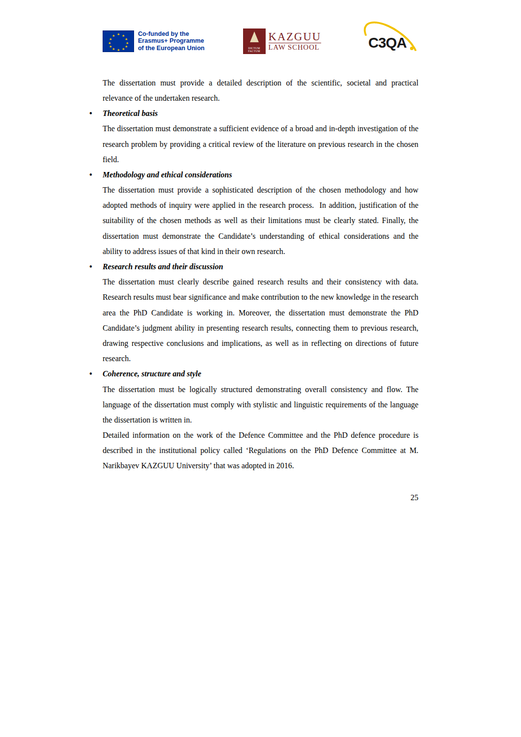★ ★ ★ ★ ★ ★ ★ ★ ★ ★ ★ ★
Co-funded by the
Erasmus+ Programme
of the European Union
KAZGUU LAW SCHOOL
C3QA
The dissertation must provide a detailed description of the scientific, societal and practical relevance of the undertaken research.
Theoretical basis
The dissertation must demonstrate a sufficient evidence of a broad and in-depth investigation of the research problem by providing a critical review of the literature on previous research in the chosen field.
Methodology and ethical considerations
The dissertation must provide a sophisticated description of the chosen methodology and how adopted methods of inquiry were applied in the research process. In addition, justification of the suitability of the chosen methods as well as their limitations must be clearly stated. Finally, the dissertation must demonstrate the Candidate’s understanding of ethical considerations and the ability to address issues of that kind in their own research.
Research results and their discussion
The dissertation must clearly describe gained research results and their consistency with data. Research results must bear significance and make contribution to the new knowledge in the research area the PhD Candidate is working in. Moreover, the dissertation must demonstrate the PhD Candidate’s judgment ability in presenting research results, connecting them to previous research, drawing respective conclusions and implications, as well as in reflecting on directions of future research.
Coherence, structure and style
The dissertation must be logically structured demonstrating overall consistency and flow. The language of the dissertation must comply with stylistic and linguistic requirements of the language the dissertation is written in.
Detailed information on the work of the Defence Committee and the PhD defence procedure is described in the institutional policy called ‘Regulations on the PhD Defence Committee at M. Narikbayev KAZGUU University’ that was adopted in 2016.
25